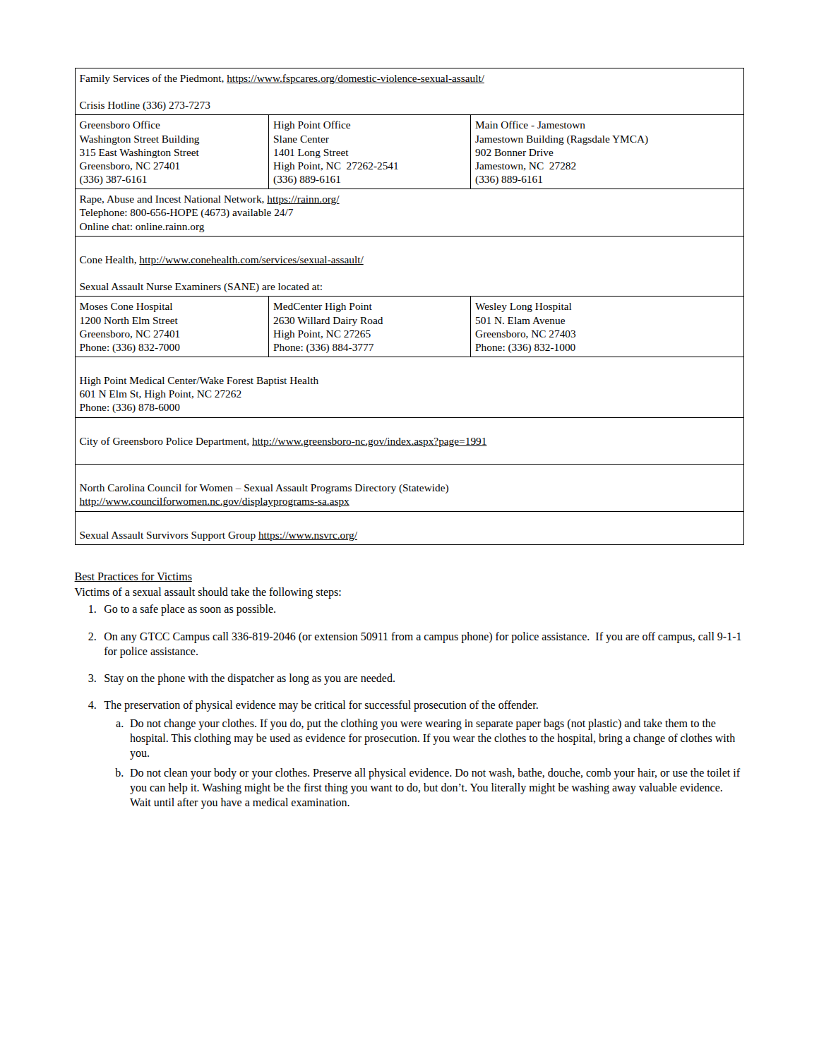| Family Services of the Piedmont, https://www.fspcares.org/domestic-violence-sexual-assault/ Crisis Hotline (336) 273-7273 |
| Greensboro Office Washington Street Building 315 East Washington Street Greensboro, NC 27401 (336) 387-6161 | High Point Office Slane Center 1401 Long Street High Point, NC 27262-2541 (336) 889-6161 | Main Office - Jamestown Jamestown Building (Ragsdale YMCA) 902 Bonner Drive Jamestown, NC 27282 (336) 889-6161 |
| Rape, Abuse and Incest National Network, https://rainn.org/ Telephone: 800-656-HOPE (4673) available 24/7 Online chat: online.rainn.org |
| Cone Health, http://www.conehealth.com/services/sexual-assault/ Sexual Assault Nurse Examiners (SANE) are located at: |
| Moses Cone Hospital 1200 North Elm Street Greensboro, NC 27401 Phone: (336) 832-7000 | MedCenter High Point 2630 Willard Dairy Road High Point, NC 27265 Phone: (336) 884-3777 | Wesley Long Hospital 501 N. Elam Avenue Greensboro, NC 27403 Phone: (336) 832-1000 |
| High Point Medical Center/Wake Forest Baptist Health 601 N Elm St, High Point, NC 27262 Phone: (336) 878-6000 |
| City of Greensboro Police Department, http://www.greensboro-nc.gov/index.aspx?page=1991 |
| North Carolina Council for Women – Sexual Assault Programs Directory (Statewide) http://www.councilforwomen.nc.gov/displayprograms-sa.aspx |
| Sexual Assault Survivors Support Group https://www.nsvrc.org/ |
Best Practices for Victims
Victims of a sexual assault should take the following steps:
Go to a safe place as soon as possible.
On any GTCC Campus call 336-819-2046 (or extension 50911 from a campus phone) for police assistance. If you are off campus, call 9-1-1 for police assistance.
Stay on the phone with the dispatcher as long as you are needed.
The preservation of physical evidence may be critical for successful prosecution of the offender.
Do not change your clothes. If you do, put the clothing you were wearing in separate paper bags (not plastic) and take them to the hospital. This clothing may be used as evidence for prosecution. If you wear the clothes to the hospital, bring a change of clothes with you.
Do not clean your body or your clothes. Preserve all physical evidence. Do not wash, bathe, douche, comb your hair, or use the toilet if you can help it. Washing might be the first thing you want to do, but don’t. You literally might be washing away valuable evidence. Wait until after you have a medical examination.